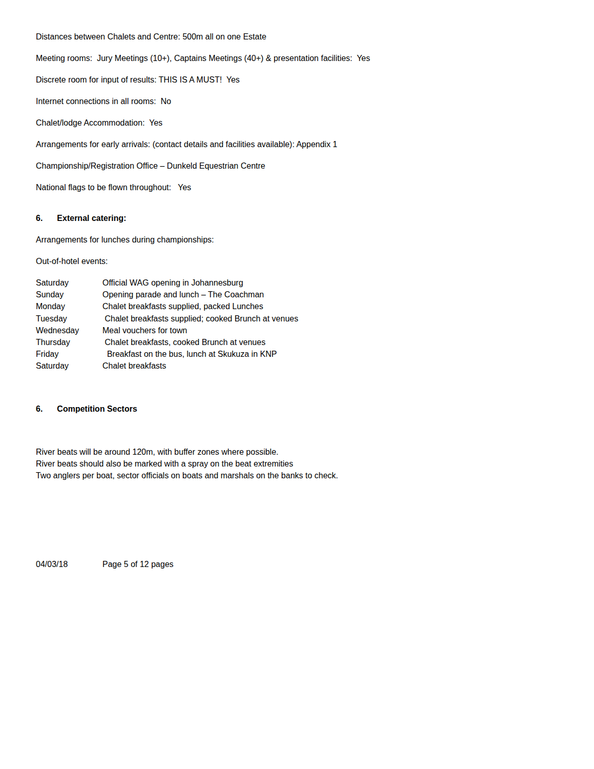Distances between Chalets and Centre: 500m all on one Estate
Meeting rooms: Jury Meetings (10+), Captains Meetings (40+) & presentation facilities: Yes
Discrete room for input of results: THIS IS A MUST! Yes
Internet connections in all rooms: No
Chalet/lodge Accommodation: Yes
Arrangements for early arrivals: (contact details and facilities available): Appendix 1
Championship/Registration Office – Dunkeld Equestrian Centre
National flags to be flown throughout: Yes
6. External catering:
Arrangements for lunches during championships:
Out-of-hotel events:
Saturday Official WAG opening in Johannesburg
Sunday Opening parade and lunch – The Coachman
Monday Chalet breakfasts supplied, packed Lunches
Tuesday Chalet breakfasts supplied; cooked Brunch at venues
Wednesday Meal vouchers for town
Thursday Chalet breakfasts, cooked Brunch at venues
Friday Breakfast on the bus, lunch at Skukuza in KNP
Saturday Chalet breakfasts
6. Competition Sectors
River beats will be around 120m, with buffer zones where possible.
River beats should also be marked with a spray on the beat extremities
Two anglers per boat, sector officials on boats and marshals on the banks to check.
04/03/18 Page 5 of 12 pages